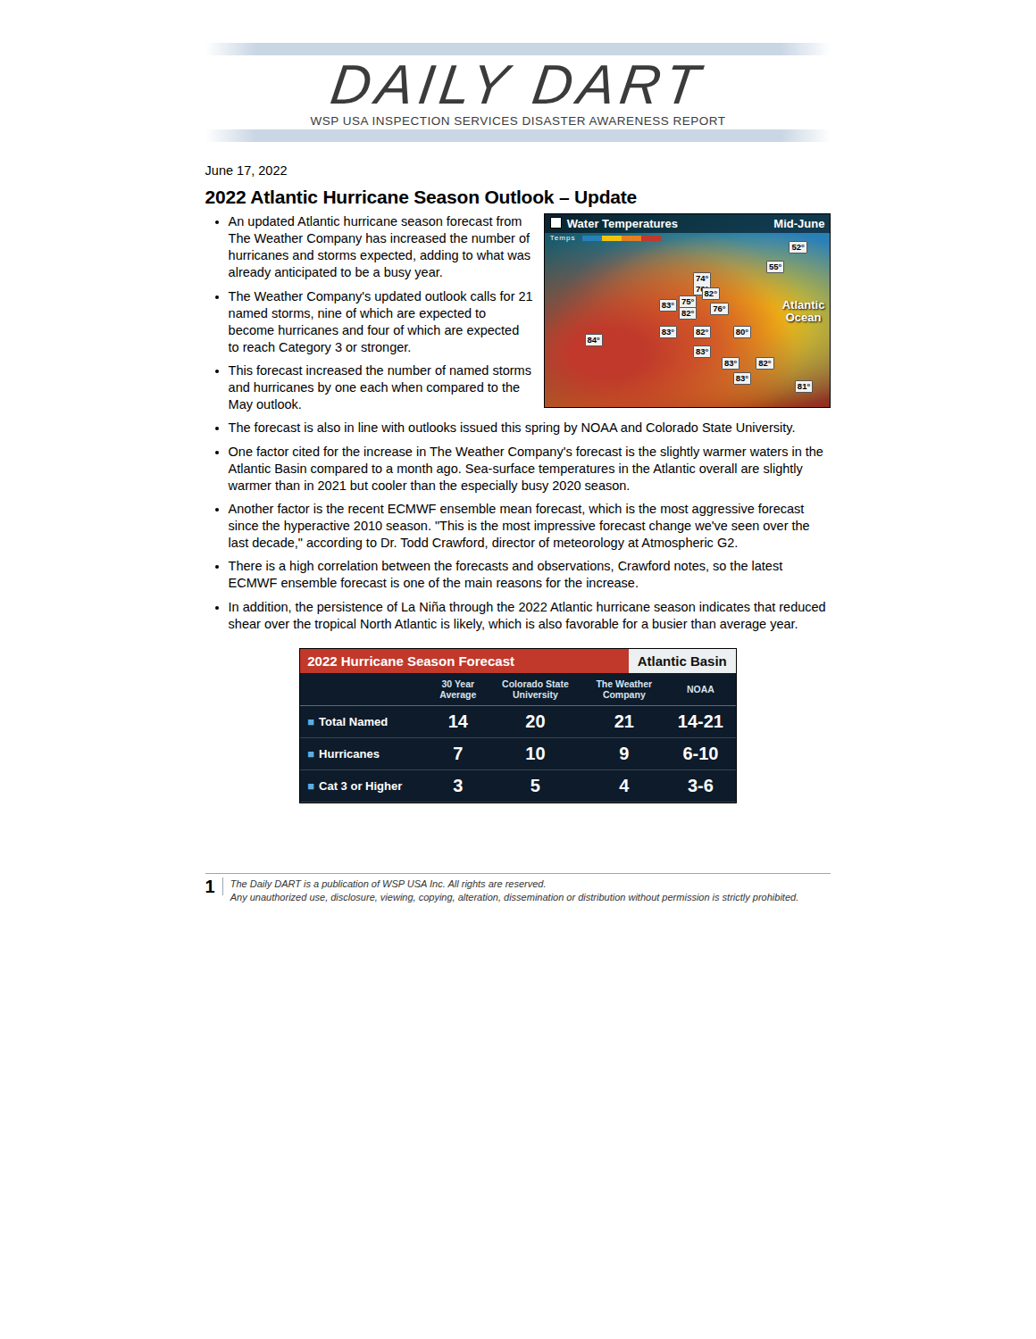DAILY DART
WSP USA INSPECTION SERVICES DISASTER AWARENESS REPORT
June 17, 2022
2022 Atlantic Hurricane Season Outlook – Update
Water Temperatures Mid-June
Temps
52°
55°
74°
76°
82°
83°
75°
82°
76°
83°
82°
80°
83°
83°
82°
83°
81°
84°
Atlantic
Ocean
An updated Atlantic hurricane season forecast from The Weather Company has increased the number of hurricanes and storms expected, adding to what was already anticipated to be a busy year.
The Weather Company's updated outlook calls for 21 named storms, nine of which are expected to become hurricanes and four of which are expected to reach Category 3 or stronger.
This forecast increased the number of named storms and hurricanes by one each when compared to the May outlook.
The forecast is also in line with outlooks issued this spring by NOAA and Colorado State University.
One factor cited for the increase in The Weather Company's forecast is the slightly warmer waters in the Atlantic Basin compared to a month ago. Sea-surface temperatures in the Atlantic overall are slightly warmer than in 2021 but cooler than the especially busy 2020 season.
Another factor is the recent ECMWF ensemble mean forecast, which is the most aggressive forecast since the hyperactive 2010 season. "This is the most impressive forecast change we've seen over the last decade," according to Dr. Todd Crawford, director of meteorology at Atmospheric G2.
There is a high correlation between the forecasts and observations, Crawford notes, so the latest ECMWF ensemble forecast is one of the main reasons for the increase.
In addition, the persistence of La Niña through the 2022 Atlantic hurricane season indicates that reduced shear over the tropical North Atlantic is likely, which is also favorable for a busier than average year.
2022 Hurricane Season Forecast
Atlantic Basin
| | 30 Year Average | Colorado State University | The Weather Company | NOAA |
| --- | --- | --- | --- | --- |
| ■ Total Named | 14 | 20 | 21 | 14-21 |
| ■ Hurricanes | 7 | 10 | 9 | 6-10 |
| ■ Cat 3 or Higher | 3 | 5 | 4 | 3-6 |
1
The Daily DART is a publication of WSP USA Inc. All rights are reserved.
Any unauthorized use, disclosure, viewing, copying, alteration, dissemination or distribution without permission is strictly prohibited.